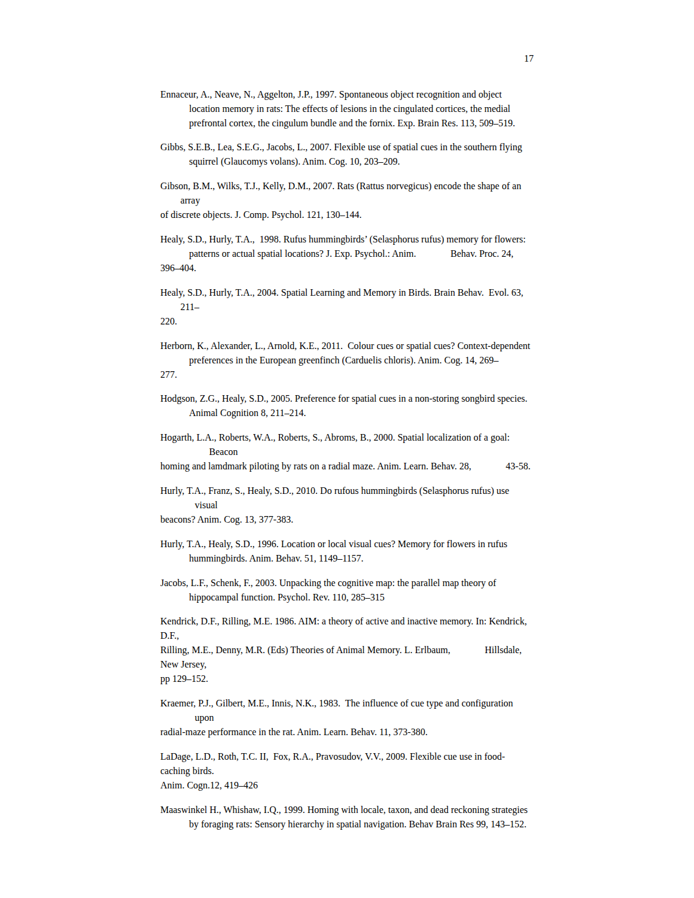17
Ennaceur, A., Neave, N., Aggelton, J.P., 1997. Spontaneous object recognition and object
location memory in rats: The effects of lesions in the cingulated cortices, the medial
prefrontal cortex, the cingulum bundle and the fornix. Exp. Brain Res. 113, 509–519.
Gibbs, S.E.B., Lea, S.E.G., Jacobs, L., 2007. Flexible use of spatial cues in the southern flying
squirrel (Glaucomys volans). Anim. Cog. 10, 203–209.
Gibson, B.M., Wilks, T.J., Kelly, D.M., 2007. Rats (Rattus norvegicus) encode the shape of an array
of discrete objects. J. Comp. Psychol. 121, 130–144.
Healy, S.D., Hurly, T.A., 1998. Rufus hummingbirds’ (Selasphorus rufus) memory for flowers:
patterns or actual spatial locations? J. Exp. Psychol.: Anim. Behav. Proc. 24, 396–404.
Healy, S.D., Hurly, T.A., 2004. Spatial Learning and Memory in Birds. Brain Behav. Evol. 63, 211–
220.
Herborn, K., Alexander, L., Arnold, K.E., 2011. Colour cues or spatial cues? Context-dependent
preferences in the European greenfinch (Carduelis chloris). Anim. Cog. 14, 269– 277.
Hodgson, Z.G., Healy, S.D., 2005. Preference for spatial cues in a non-storing songbird species.
Animal Cognition 8, 211–214.
Hogarth, L.A., Roberts, W.A., Roberts, S., Abroms, B., 2000. Spatial localization of a goal: Beacon
homing and lamdmark piloting by rats on a radial maze. Anim. Learn. Behav. 28, 43-58.
Hurly, T.A., Franz, S., Healy, S.D., 2010. Do rufous hummingbirds (Selasphorus rufus) use visual
beacons? Anim. Cog. 13, 377-383.
Hurly, T.A., Healy, S.D., 1996. Location or local visual cues? Memory for flowers in rufus
hummingbirds. Anim. Behav. 51, 1149–1157.
Jacobs, L.F., Schenk, F., 2003. Unpacking the cognitive map: the parallel map theory of
hippocampal function. Psychol. Rev. 110, 285–315
Kendrick, D.F., Rilling, M.E. 1986. AIM: a theory of active and inactive memory. In: Kendrick, D.F.,
Rilling, M.E., Denny, M.R. (Eds) Theories of Animal Memory. L. Erlbaum, Hillsdale, New Jersey,
pp 129–152.
Kraemer, P.J., Gilbert, M.E., Innis, N.K., 1983. The influence of cue type and configuration upon
radial-maze performance in the rat. Anim. Learn. Behav. 11, 373-380.
LaDage, L.D., Roth, T.C. II, Fox, R.A., Pravosudov, V.V., 2009. Flexible cue use in food- caching birds.
Anim. Cogn.12, 419–426
Maaswinkel H., Whishaw, I.Q., 1999. Homing with locale, taxon, and dead reckoning strategies
by foraging rats: Sensory hierarchy in spatial navigation. Behav Brain Res 99, 143–152.